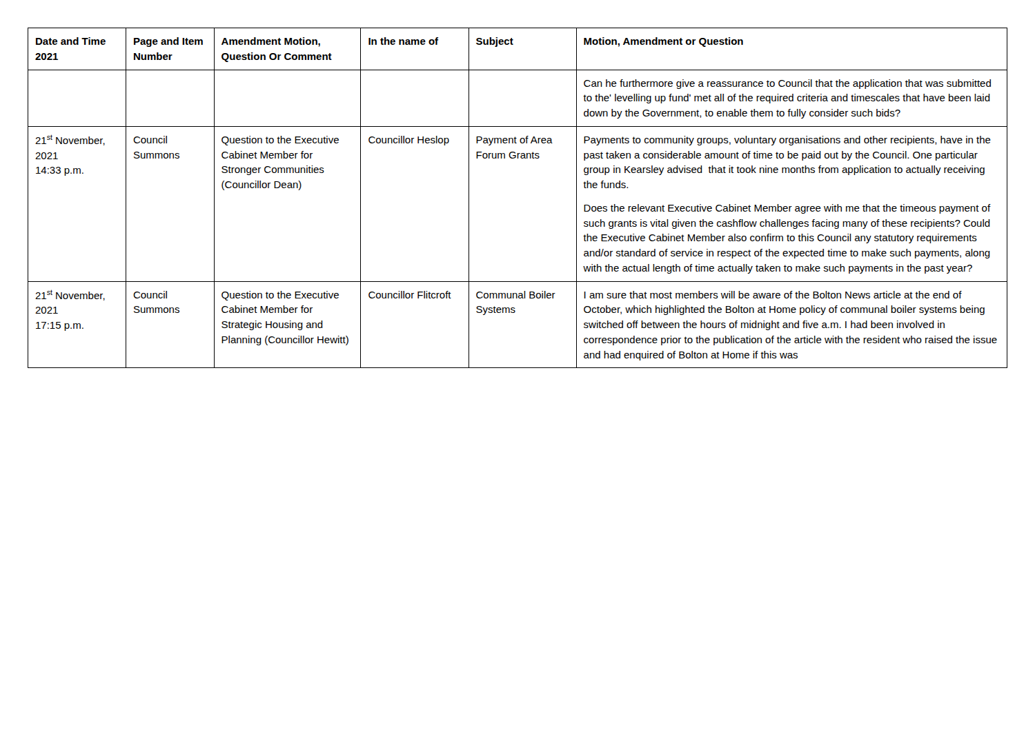| Date and Time 2021 | Page and Item Number | Amendment Motion, Question Or Comment | In the name of | Subject | Motion, Amendment or Question |
| --- | --- | --- | --- | --- | --- |
| | | | | | Can he furthermore give a reassurance to Council that the application that was submitted to the' levelling up fund' met all of the required criteria and timescales that have been laid down by the Government, to enable them to fully consider such bids? |
| 21 st November, 2021 14:33 p.m. | Council Summons | Question to the Executive Cabinet Member for Stronger Communities (Councillor Dean) | Councillor Heslop | Payment of Area Forum Grants | Payments to community groups, voluntary organisations and other recipients, have in the past taken a considerable amount of time to be paid out by the Council. One particular group in Kearsley advised that it took nine months from application to actually receiving the funds. Does the relevant Executive Cabinet Member agree with me that the timeous payment of such grants is vital given the cashflow challenges facing many of these recipients? Could the Executive Cabinet Member also confirm to this Council any statutory requirements and/or standard of service in respect of the expected time to make such payments, along with the actual length of time actually taken to make such payments in the past year? |
| 21 st November, 2021 17:15 p.m. | Council Summons | Question to the Executive Cabinet Member for Strategic Housing and Planning (Councillor Hewitt) | Councillor Flitcroft | Communal Boiler Systems | I am sure that most members will be aware of the Bolton News article at the end of October, which highlighted the Bolton at Home policy of communal boiler systems being switched off between the hours of midnight and five a.m. I had been involved in correspondence prior to the publication of the article with the resident who raised the issue and had enquired of Bolton at Home if this was |